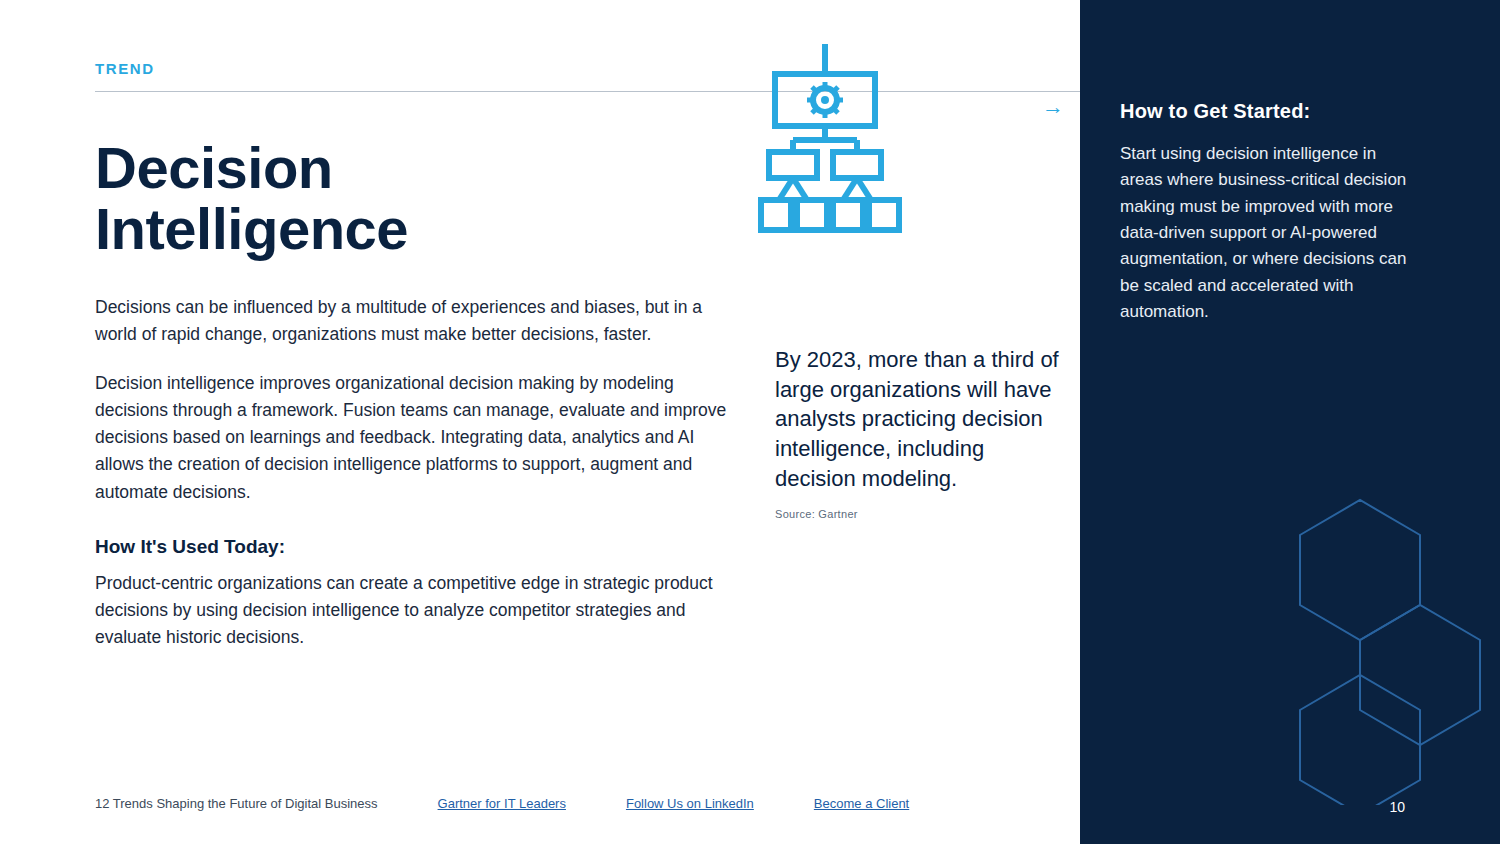Trend
Decision
Intelligence
Decisions can be influenced by a multitude of experiences and biases, but in a world of rapid change, organizations must make better decisions, faster.
Decision intelligence improves organizational decision making by modeling decisions through a framework. Fusion teams can manage, evaluate and improve decisions based on learnings and feedback. Integrating data, analytics and AI allows the creation of decision intelligence platforms to support, augment and automate decisions.
How It's Used Today:
Product-centric organizations can create a competitive edge in strategic product decisions by using decision intelligence to analyze competitor strategies and evaluate historic decisions.
By 2023, more than a third of large organizations will have analysts practicing decision intelligence, including decision modeling.
Source: Gartner
→
How to Get Started:
Start using decision intelligence in areas where business-critical decision making must be improved with more data-driven support or AI-powered augmentation, or where decisions can be scaled and accelerated with automation.
12 Trends Shaping the Future of Digital Business Gartner for IT Leaders Follow Us on LinkedIn Become a Client
10